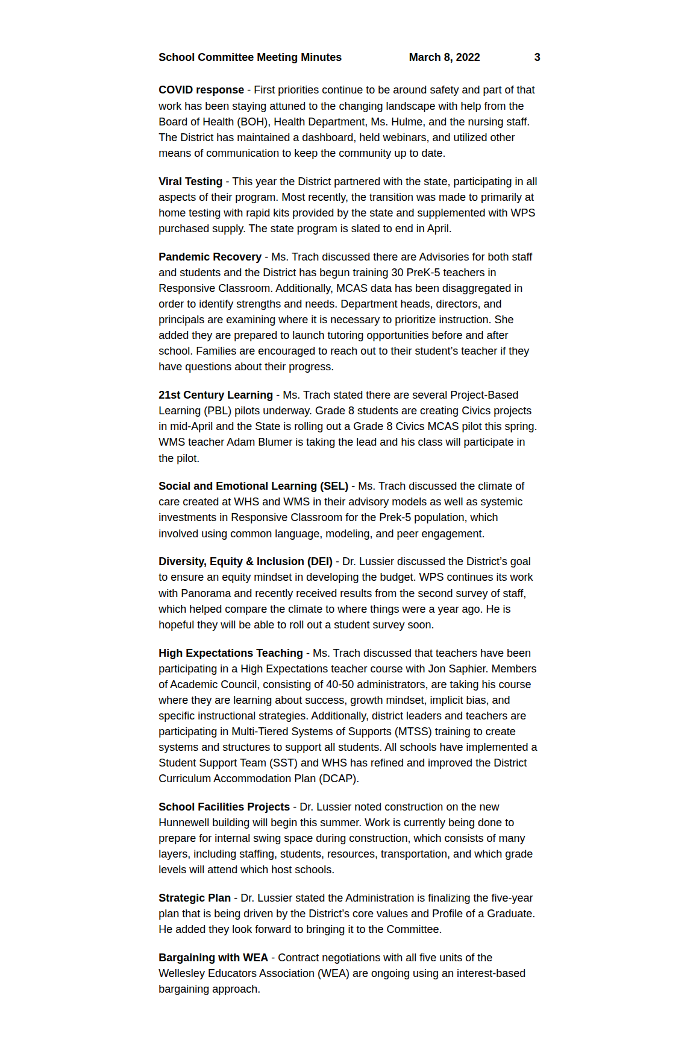School Committee Meeting Minutes March 8, 2022 3
COVID response - First priorities continue to be around safety and part of that work has been staying attuned to the changing landscape with help from the Board of Health (BOH), Health Department, Ms. Hulme, and the nursing staff. The District has maintained a dashboard, held webinars, and utilized other means of communication to keep the community up to date.
Viral Testing - This year the District partnered with the state, participating in all aspects of their program. Most recently, the transition was made to primarily at home testing with rapid kits provided by the state and supplemented with WPS purchased supply. The state program is slated to end in April.
Pandemic Recovery - Ms. Trach discussed there are Advisories for both staff and students and the District has begun training 30 PreK-5 teachers in Responsive Classroom. Additionally, MCAS data has been disaggregated in order to identify strengths and needs. Department heads, directors, and principals are examining where it is necessary to prioritize instruction. She added they are prepared to launch tutoring opportunities before and after school. Families are encouraged to reach out to their student’s teacher if they have questions about their progress.
21st Century Learning - Ms. Trach stated there are several Project-Based Learning (PBL) pilots underway. Grade 8 students are creating Civics projects in mid-April and the State is rolling out a Grade 8 Civics MCAS pilot this spring. WMS teacher Adam Blumer is taking the lead and his class will participate in the pilot.
Social and Emotional Learning (SEL) - Ms. Trach discussed the climate of care created at WHS and WMS in their advisory models as well as systemic investments in Responsive Classroom for the Prek-5 population, which involved using common language, modeling, and peer engagement.
Diversity, Equity & Inclusion (DEI) - Dr. Lussier discussed the District’s goal to ensure an equity mindset in developing the budget. WPS continues its work with Panorama and recently received results from the second survey of staff, which helped compare the climate to where things were a year ago. He is hopeful they will be able to roll out a student survey soon.
High Expectations Teaching - Ms. Trach discussed that teachers have been participating in a High Expectations teacher course with Jon Saphier. Members of Academic Council, consisting of 40-50 administrators, are taking his course where they are learning about success, growth mindset, implicit bias, and specific instructional strategies. Additionally, district leaders and teachers are participating in Multi-Tiered Systems of Supports (MTSS) training to create systems and structures to support all students. All schools have implemented a Student Support Team (SST) and WHS has refined and improved the District Curriculum Accommodation Plan (DCAP).
School Facilities Projects - Dr. Lussier noted construction on the new Hunnewell building will begin this summer. Work is currently being done to prepare for internal swing space during construction, which consists of many layers, including staffing, students, resources, transportation, and which grade levels will attend which host schools.
Strategic Plan - Dr. Lussier stated the Administration is finalizing the five-year plan that is being driven by the District’s core values and Profile of a Graduate. He added they look forward to bringing it to the Committee.
Bargaining with WEA - Contract negotiations with all five units of the Wellesley Educators Association (WEA) are ongoing using an interest-based bargaining approach.